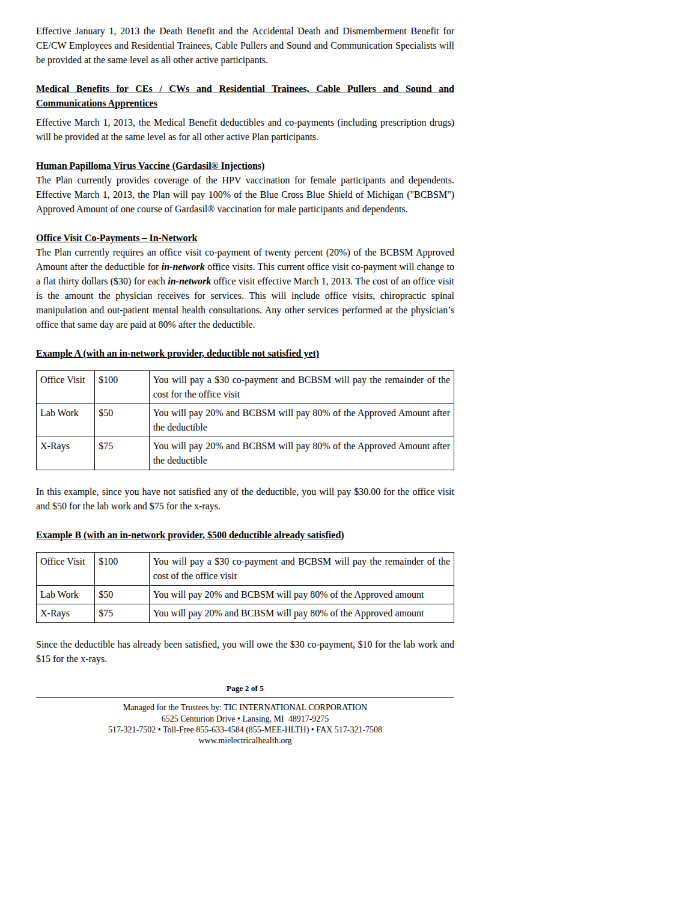Effective January 1, 2013 the Death Benefit and the Accidental Death and Dismemberment Benefit for CE/CW Employees and Residential Trainees, Cable Pullers and Sound and Communication Specialists will be provided at the same level as all other active participants.
Medical Benefits for CEs / CWs and Residential Trainees, Cable Pullers and Sound and Communications Apprentices
Effective March 1, 2013, the Medical Benefit deductibles and co-payments (including prescription drugs) will be provided at the same level as for all other active Plan participants.
Human Papilloma Virus Vaccine (Gardasil® Injections)
The Plan currently provides coverage of the HPV vaccination for female participants and dependents. Effective March 1, 2013, the Plan will pay 100% of the Blue Cross Blue Shield of Michigan ("BCBSM") Approved Amount of one course of Gardasil® vaccination for male participants and dependents.
Office Visit Co-Payments – In-Network
The Plan currently requires an office visit co-payment of twenty percent (20%) of the BCBSM Approved Amount after the deductible for in-network office visits. This current office visit co-payment will change to a flat thirty dollars ($30) for each in-network office visit effective March 1, 2013. The cost of an office visit is the amount the physician receives for services. This will include office visits, chiropractic spinal manipulation and out-patient mental health consultations. Any other services performed at the physician’s office that same day are paid at 80% after the deductible.
Example A (with an in-network provider, deductible not satisfied yet)
| Office Visit | $100 | You will pay a $30 co-payment and BCBSM will pay the remainder of the cost for the office visit |
| Lab Work | $50 | You will pay 20% and BCBSM will pay 80% of the Approved Amount after the deductible |
| X-Rays | $75 | You will pay 20% and BCBSM will pay 80% of the Approved Amount after the deductible |
In this example, since you have not satisfied any of the deductible, you will pay $30.00 for the office visit and $50 for the lab work and $75 for the x-rays.
Example B (with an in-network provider, $500 deductible already satisfied)
| Office Visit | $100 | You will pay a $30 co-payment and BCBSM will pay the remainder of the cost of the office visit |
| Lab Work | $50 | You will pay 20% and BCBSM will pay 80% of the Approved amount |
| X-Rays | $75 | You will pay 20% and BCBSM will pay 80% of the Approved amount |
Since the deductible has already been satisfied, you will owe the $30 co-payment, $10 for the lab work and $15 for the x-rays.
Page 2 of 5
Managed for the Trustees by: TIC INTERNATIONAL CORPORATION
6525 Centurion Drive • Lansing, MI 48917-9275
517-321-7502 • Toll-Free 855-633-4584 (855-MEE-HLTH) • FAX 517-321-7508
www.mielectricalhealth.org